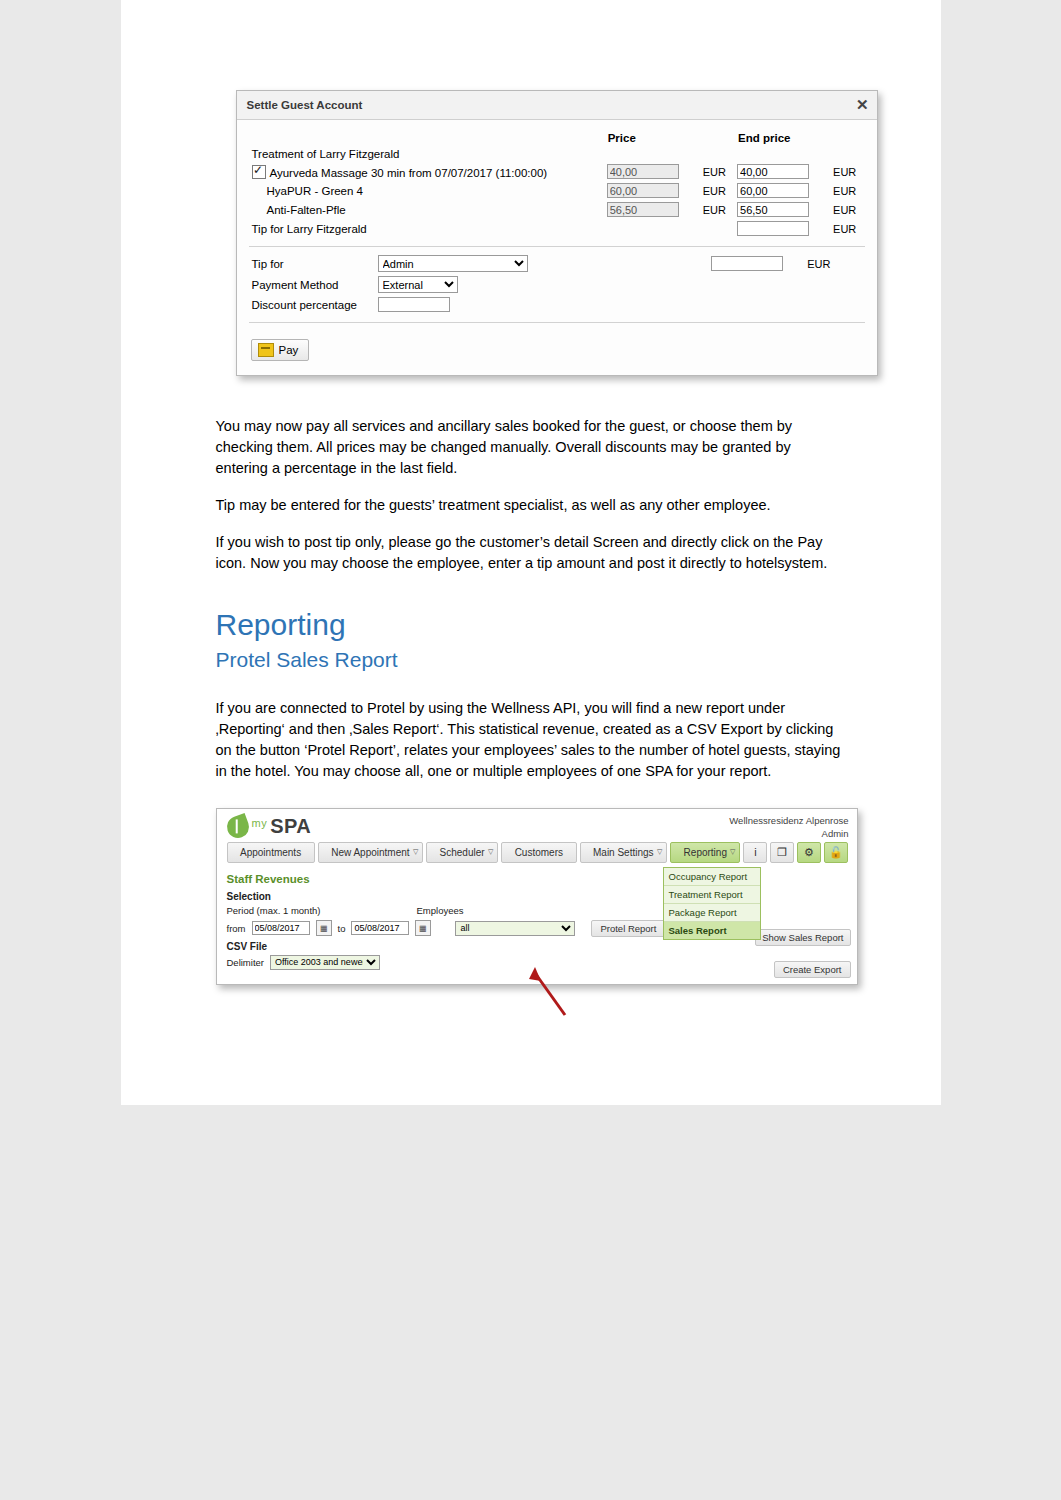Settle Guest Account ✕
| | Price | | End price | |
| Treatment of Larry Fitzgerald | | | | |
| Ayurveda Massage 30 min from 07/07/2017 (11:00:00) | | EUR | | EUR |
| HyaPUR - Green 4 | | EUR | | EUR |
| Anti-Falten-Pfle | | EUR | | EUR |
| Tip for Larry Fitzgerald | | | | EUR |
| Tip for | Admin | | | EUR |
| Payment Method | External | | | |
| Discount percentage | | | | |
Pay
You may now pay all services and ancillary sales booked for the guest, or choose them by checking them. All prices may be changed manually. Overall discounts may be granted by entering a percentage in the last field.
Tip may be entered for the guests’ treatment specialist, as well as any other employee.
If you wish to post tip only, please go the customer’s detail Screen and directly click on the Pay icon. Now you may choose the employee, enter a tip amount and post it directly to hotelsystem.
Reporting
Protel Sales Report
If you are connected to Protel by using the Wellness API, you will find a new report under ‚Reporting‘ and then ‚Sales Report‘. This statistical revenue, created as a CSV Export by clicking on the button ‘Protel Report’, relates your employees’ sales to the number of hotel guests, staying in the hotel. You may choose all, one or multiple employees of one SPA for your report.
my SPA
Wellnessresidenz Alpenrose
Admin
Appointments
New Appointment▽
Scheduler▽
Customers
Main Settings▽
Reporting▽
i
❐
⚙
🔓
Staff Revenues
Selection
Period (max. 1 month) Employees
from ▦ to ▦ all Protel Report
CSV File
Delimiter Office 2003 and newer
Occupancy Report
Treatment Report
Package Report
Sales Report
Show Sales Report Create Export